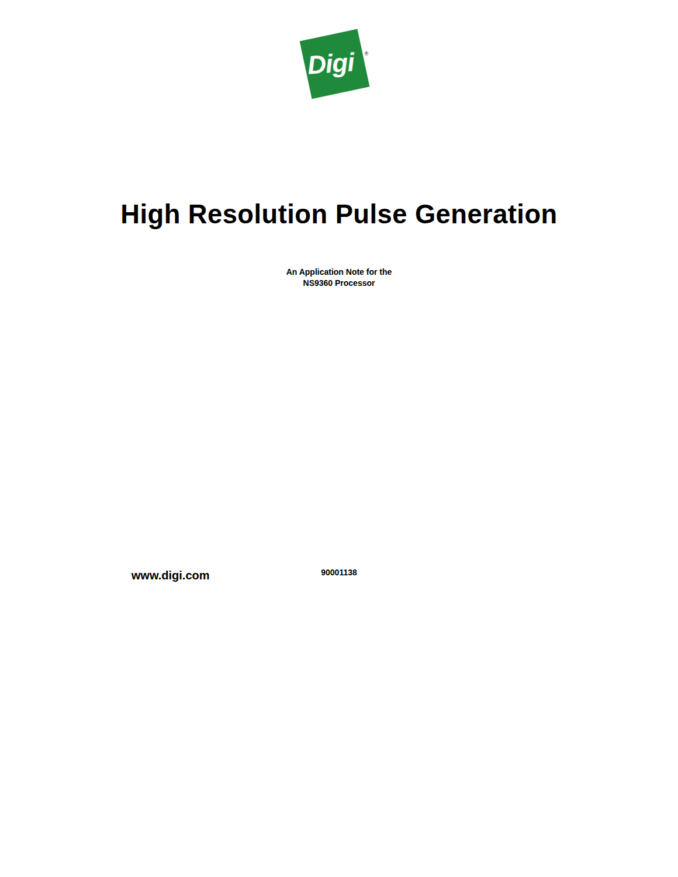Digi
®
High Resolution Pulse Generation
An Application Note for the
NS9360 Processor
www.digi.com
90001138